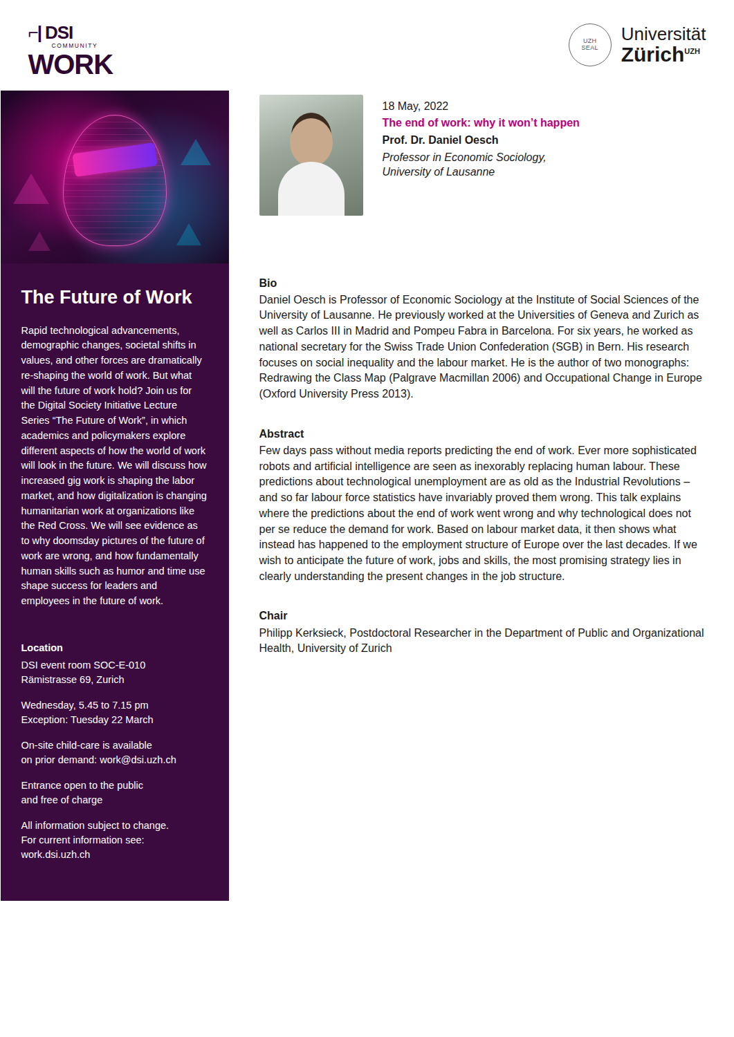⌐|DSI
COMMUNITY
WORK
UZH
SEAL
Universität
ZürichUZH
The Future of Work
Rapid technological advancements, demographic changes, societal shifts in values, and other forces are dramatically re-shaping the world of work. But what will the future of work hold? Join us for the Digital Society Initiative Lecture Series “The Future of Work”, in which academics and policymakers explore different aspects of how the world of work will look in the future. We will discuss how increased gig work is shaping the labor market, and how digitalization is changing humanitarian work at organizations like the Red Cross. We will see evidence as to why doomsday pictures of the future of work are wrong, and how fundamentally human skills such as humor and time use shape success for leaders and employees in the future of work.
Location
DSI event room SOC-E-010
Rämistrasse 69, Zurich
Wednesday, 5.45 to 7.15 pm
Exception: Tuesday 22 March
On-site child-care is available
on prior demand: work@dsi.uzh.ch
Entrance open to the public
and free of charge
All information subject to change.
For current information see:
work.dsi.uzh.ch
18 May, 2022
The end of work: why it won’t happen
Prof. Dr. Daniel Oesch
Professor in Economic Sociology,
University of Lausanne
Bio
Daniel Oesch is Professor of Economic Sociology at the Institute of Social Sciences of the University of Lausanne. He previously worked at the Universities of Geneva and Zurich as well as Carlos III in Madrid and Pompeu Fabra in Barcelona. For six years, he worked as national secretary for the Swiss Trade Union Confederation (SGB) in Bern. His research focuses on social inequality and the labour market. He is the author of two monographs: Redrawing the Class Map (Palgrave Macmillan 2006) and Occupational Change in Europe (Oxford University Press 2013).
Abstract
Few days pass without media reports predicting the end of work. Ever more sophisticated robots and artificial intelligence are seen as inexorably replacing human labour. These predictions about technological unemployment are as old as the Industrial Revolutions – and so far labour force statistics have invariably proved them wrong. This talk explains where the predictions about the end of work went wrong and why technological does not per se reduce the demand for work. Based on labour market data, it then shows what instead has happened to the employment structure of Europe over the last decades. If we wish to anticipate the future of work, jobs and skills, the most promising strategy lies in clearly understanding the present changes in the job structure.
Chair
Philipp Kerksieck, Postdoctoral Researcher in the Department of Public and Organizational Health, University of Zurich